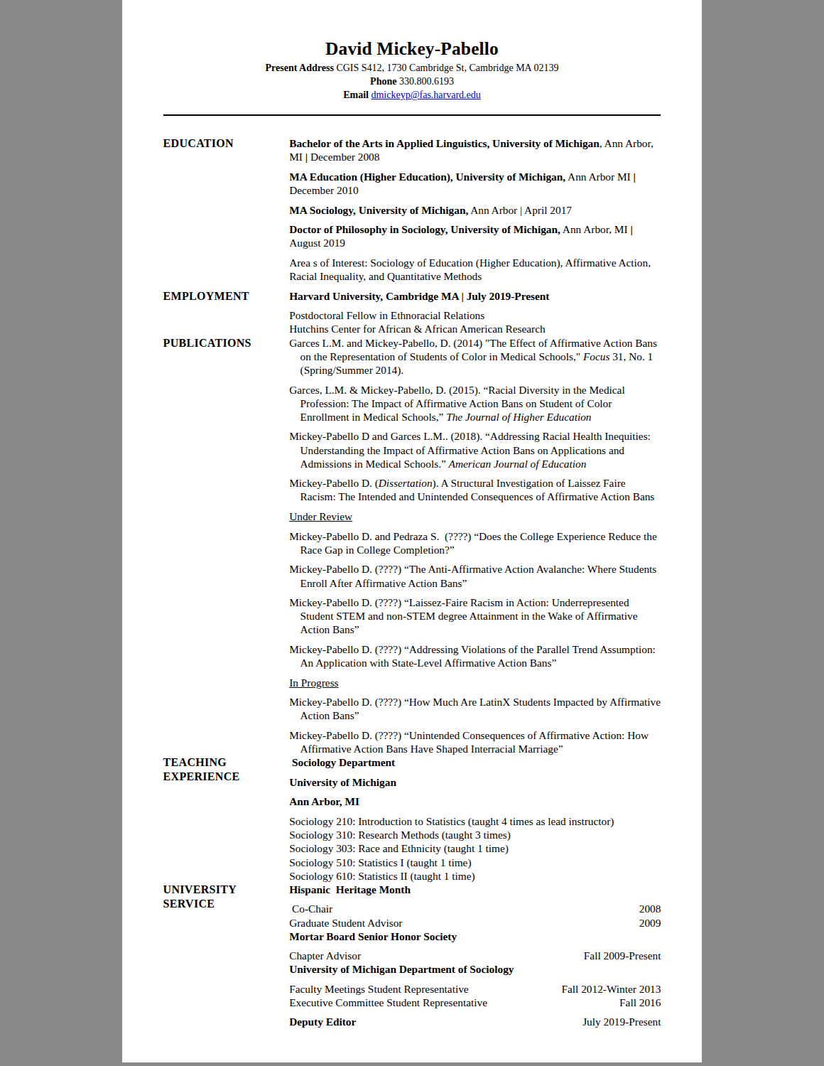David Mickey-Pabello
Present Address CGIS S412, 1730 Cambridge St, Cambridge MA 02139
Phone 330.800.6193
Email dmickeyp@fas.harvard.edu
| EDUCATION | Bachelor of the Arts in Applied Linguistics, University of Michigan , Ann Arbor, MI / December 2008 MA Education (Higher Education), University of Michigan, Ann Arbor MI / December 2010 MA Sociology, University of Michigan, Ann Arbor / April 2017 Doctor of Philosophy in Sociology, University of Michigan, Ann Arbor, MI / August 2019 Area s of Interest: Sociology of Education (Higher Education), Affirmative Action, Racial Inequality, and Quantitative Methods |
| EMPLOYMENT | Harvard University, Cambridge MA / July 2019-Present Postdoctoral Fellow in Ethnoracial Relations Hutchins Center for African & African American Research |
| PUBLICATIONS | Garces L.M. and Mickey-Pabello, D. (2014) "The Effect of Affirmative Action Bans on the Representation of Students of Color in Medical Schools," Focus 31, No. 1 (Spring/Summer 2014). Garces, L.M. & Mickey-Pabello, D. (2015). “Racial Diversity in the Medical Profession: The Impact of Affirmative Action Bans on Student of Color Enrollment in Medical Schools,” The Journal of Higher Education Mickey-Pabello D and Garces L.M.. (2018). “Addressing Racial Health Inequities: Understanding the Impact of Affirmative Action Bans on Applications and Admissions in Medical Schools.” American Journal of Education Mickey-Pabello D. ( Dissertation ). A Structural Investigation of Laissez Faire Racism: The Intended and Unintended Consequences of Affirmative Action Bans Under Review Mickey-Pabello D. and Pedraza S. (????) “Does the College Experience Reduce the Race Gap in College Completion?” Mickey-Pabello D. (????) “The Anti-Affirmative Action Avalanche: Where Students Enroll After Affirmative Action Bans” Mickey-Pabello D. (????) “Laissez-Faire Racism in Action: Underrepresented Student STEM and non-STEM degree Attainment in the Wake of Affirmative Action Bans” Mickey-Pabello D. (????) “Addressing Violations of the Parallel Trend Assumption: An Application with State-Level Affirmative Action Bans” In Progress Mickey-Pabello D. (????) “How Much Are LatinX Students Impacted by Affirmative Action Bans” Mickey-Pabello D. (????) “Unintended Consequences of Affirmative Action: How Affirmative Action Bans Have Shaped Interracial Marriage” |
| TEACHING EXPERIENCE | Sociology Department University of Michigan Ann Arbor, MI Sociology 210: Introduction to Statistics (taught 4 times as lead instructor) Sociology 310: Research Methods (taught 3 times) Sociology 303: Race and Ethnicity (taught 1 time) Sociology 510: Statistics I (taught 1 time) Sociology 610: Statistics II (taught 1 time) |
| UNIVERSITY SERVICE | Hispanic Heritage Month Co-Chair 2008 Graduate Student Advisor 2009 Mortar Board Senior Honor Society Chapter Advisor Fall 2009-Present University of Michigan Department of Sociology Faculty Meetings Student Representative Fall 2012-Winter 2013 Executive Committee Student Representative Fall 2016 Deputy Editor July 2019-Present |